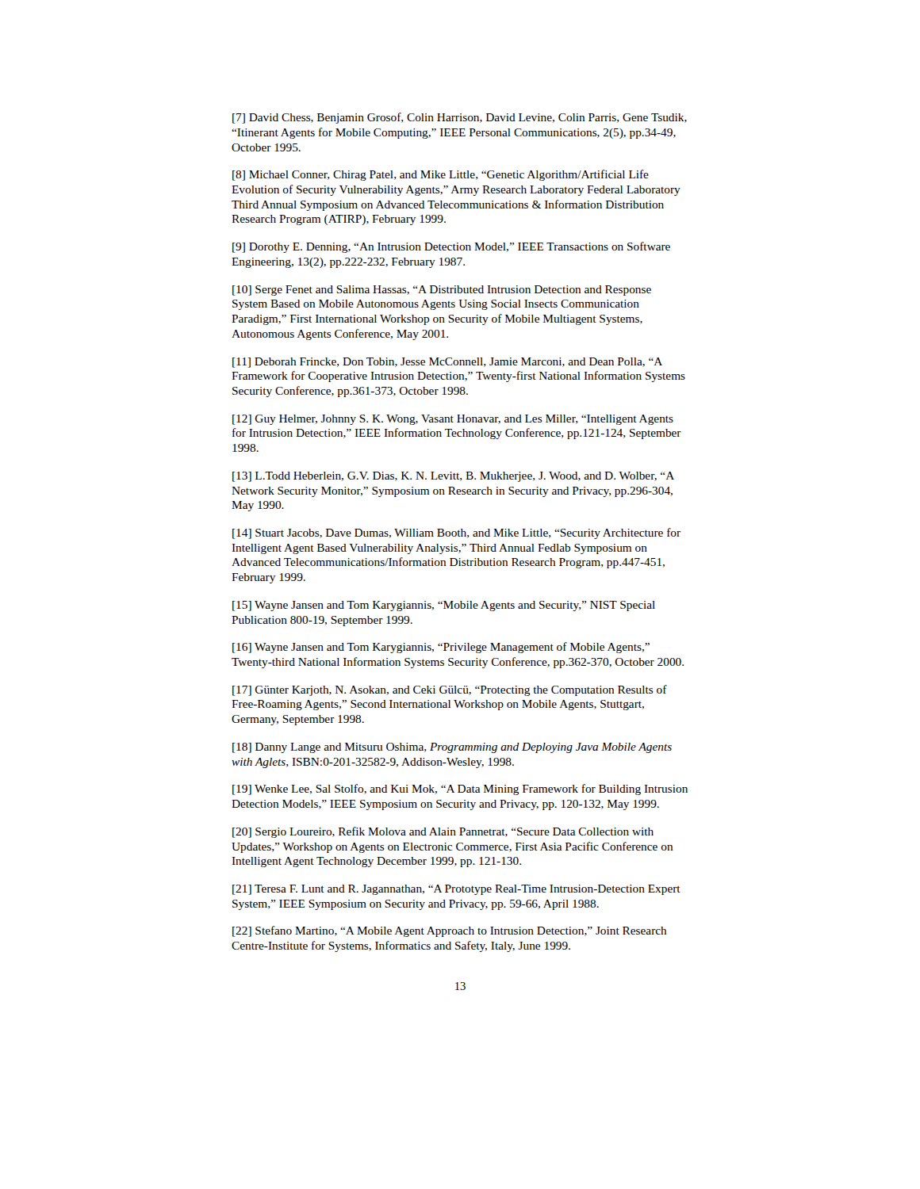[7] David Chess, Benjamin Grosof, Colin Harrison, David Levine, Colin Parris, Gene Tsudik, “Itinerant Agents for Mobile Computing,” IEEE Personal Communications, 2(5), pp.34-49, October 1995.
[8] Michael Conner, Chirag Patel, and Mike Little, “Genetic Algorithm/Artificial Life Evolution of Security Vulnerability Agents,” Army Research Laboratory Federal Laboratory Third Annual Symposium on Advanced Telecommunications & Information Distribution Research Program (ATIRP), February 1999.
[9] Dorothy E. Denning, “An Intrusion Detection Model,” IEEE Transactions on Software Engineering, 13(2), pp.222-232, February 1987.
[10] Serge Fenet and Salima Hassas, “A Distributed Intrusion Detection and Response System Based on Mobile Autonomous Agents Using Social Insects Communication Paradigm,” First International Workshop on Security of Mobile Multiagent Systems, Autonomous Agents Conference, May 2001.
[11] Deborah Frincke, Don Tobin, Jesse McConnell, Jamie Marconi, and Dean Polla, “A Framework for Cooperative Intrusion Detection,” Twenty-first National Information Systems Security Conference, pp.361-373, October 1998.
[12] Guy Helmer, Johnny S. K. Wong, Vasant Honavar, and Les Miller, “Intelligent Agents for Intrusion Detection,” IEEE Information Technology Conference, pp.121-124, September 1998.
[13] L.Todd Heberlein, G.V. Dias, K. N. Levitt, B. Mukherjee, J. Wood, and D. Wolber, “A Network Security Monitor,” Symposium on Research in Security and Privacy, pp.296-304, May 1990.
[14] Stuart Jacobs, Dave Dumas, William Booth, and Mike Little, “Security Architecture for Intelligent Agent Based Vulnerability Analysis,” Third Annual Fedlab Symposium on Advanced Telecommunications/Information Distribution Research Program, pp.447-451, February 1999.
[15] Wayne Jansen and Tom Karygiannis, “Mobile Agents and Security,” NIST Special Publication 800-19, September 1999.
[16] Wayne Jansen and Tom Karygiannis, “Privilege Management of Mobile Agents,” Twenty-third National Information Systems Security Conference, pp.362-370, October 2000.
[17] Günter Karjoth, N. Asokan, and Ceki Gülcü, “Protecting the Computation Results of Free-Roaming Agents,” Second International Workshop on Mobile Agents, Stuttgart, Germany, September 1998.
[18] Danny Lange and Mitsuru Oshima, Programming and Deploying Java Mobile Agents with Aglets, ISBN:0-201-32582-9, Addison-Wesley, 1998.
[19] Wenke Lee, Sal Stolfo, and Kui Mok, “A Data Mining Framework for Building Intrusion Detection Models,” IEEE Symposium on Security and Privacy, pp. 120-132, May 1999.
[20] Sergio Loureiro, Refik Molova and Alain Pannetrat, “Secure Data Collection with Updates,” Workshop on Agents on Electronic Commerce, First Asia Pacific Conference on Intelligent Agent Technology December 1999, pp. 121-130.
[21] Teresa F. Lunt and R. Jagannathan, “A Prototype Real-Time Intrusion-Detection Expert System,” IEEE Symposium on Security and Privacy, pp. 59-66, April 1988.
[22] Stefano Martino, “A Mobile Agent Approach to Intrusion Detection,” Joint Research Centre-Institute for Systems, Informatics and Safety, Italy, June 1999.
13